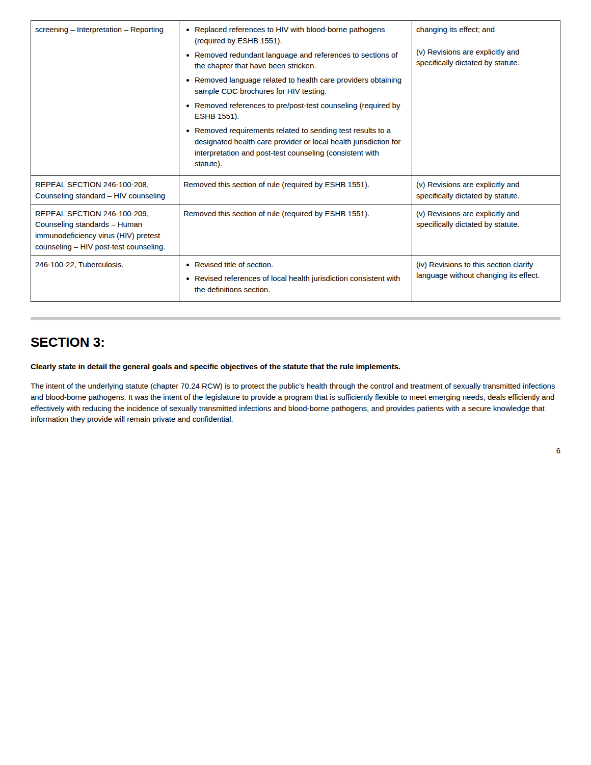| screening – Interpretation – Reporting | Replaced references to HIV with blood-borne pathogens (required by ESHB 1551). Removed redundant language and references to sections of the chapter that have been stricken. Removed language related to health care providers obtaining sample CDC brochures for HIV testing. Removed references to pre/post-test counseling (required by ESHB 1551). Removed requirements related to sending test results to a designated health care provider or local health jurisdiction for interpretation and post-test counseling (consistent with statute). | changing its effect; and (v) Revisions are explicitly and specifically dictated by statute. |
| REPEAL SECTION 246-100-208, Counseling standard – HIV counseling | Removed this section of rule (required by ESHB 1551). | (v) Revisions are explicitly and specifically dictated by statute. |
| REPEAL SECTION 246-100-209, Counseling standards – Human immunodeficiency virus (HIV) pretest counseling – HIV post-test counseling. | Removed this section of rule (required by ESHB 1551). | (v) Revisions are explicitly and specifically dictated by statute. |
| 246-100-22, Tuberculosis. | Revised title of section. Revised references of local health jurisdiction consistent with the definitions section. | (iv) Revisions to this section clarify language without changing its effect. |
SECTION 3:
Clearly state in detail the general goals and specific objectives of the statute that the rule implements.
The intent of the underlying statute (chapter 70.24 RCW) is to protect the public’s health through the control and treatment of sexually transmitted infections and blood-borne pathogens. It was the intent of the legislature to provide a program that is sufficiently flexible to meet emerging needs, deals efficiently and effectively with reducing the incidence of sexually transmitted infections and blood-borne pathogens, and provides patients with a secure knowledge that information they provide will remain private and confidential.
6